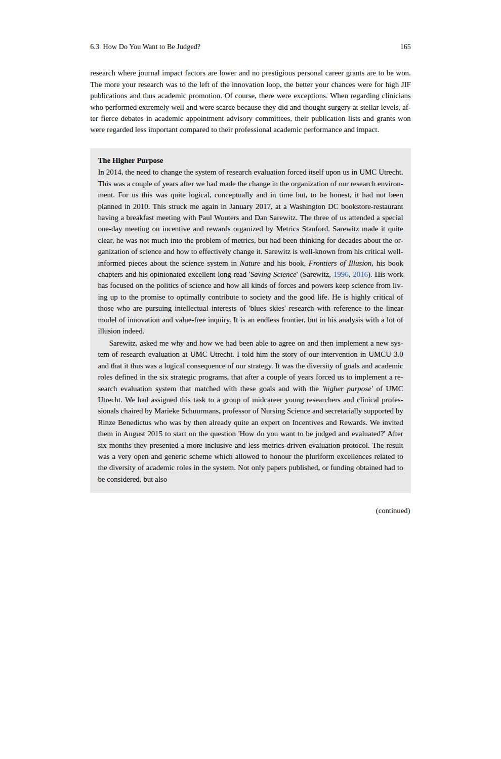6.3 How Do You Want to Be Judged? 165
research where journal impact factors are lower and no prestigious personal career grants are to be won. The more your research was to the left of the innovation loop, the better your chances were for high JIF publications and thus academic promotion. Of course, there were exceptions. When regarding clinicians who performed extremely well and were scarce because they did and thought surgery at stellar levels, after fierce debates in academic appointment advisory committees, their publication lists and grants won were regarded less important compared to their professional academic performance and impact.
The Higher Purpose
In 2014, the need to change the system of research evaluation forced itself upon us in UMC Utrecht. This was a couple of years after we had made the change in the organization of our research environment. For us this was quite logical, conceptually and in time but, to be honest, it had not been planned in 2010. This struck me again in January 2017, at a Washington DC bookstore-restaurant having a breakfast meeting with Paul Wouters and Dan Sarewitz. The three of us attended a special one-day meeting on incentive and rewards organized by Metrics Stanford. Sarewitz made it quite clear, he was not much into the problem of metrics, but had been thinking for decades about the organization of science and how to effectively change it. Sarewitz is well-known from his critical well-informed pieces about the science system in Nature and his book, Frontiers of Illusion, his book chapters and his opinionated excellent long read 'Saving Science' (Sarewitz, 1996, 2016). His work has focused on the politics of science and how all kinds of forces and powers keep science from living up to the promise to optimally contribute to society and the good life. He is highly critical of those who are pursuing intellectual interests of 'blues skies' research with reference to the linear model of innovation and value-free inquiry. It is an endless frontier, but in his analysis with a lot of illusion indeed.
Sarewitz, asked me why and how we had been able to agree on and then implement a new system of research evaluation at UMC Utrecht. I told him the story of our intervention in UMCU 3.0 and that it thus was a logical consequence of our strategy. It was the diversity of goals and academic roles defined in the six strategic programs, that after a couple of years forced us to implement a research evaluation system that matched with these goals and with the 'higher purpose' of UMC Utrecht. We had assigned this task to a group of midcareer young researchers and clinical professionals chaired by Marieke Schuurmans, professor of Nursing Science and secretarially supported by Rinze Benedictus who was by then already quite an expert on Incentives and Rewards. We invited them in August 2015 to start on the question 'How do you want to be judged and evaluated?' After six months they presented a more inclusive and less metrics-driven evaluation protocol. The result was a very open and generic scheme which allowed to honour the pluriform excellences related to the diversity of academic roles in the system. Not only papers published, or funding obtained had to be considered, but also
(continued)